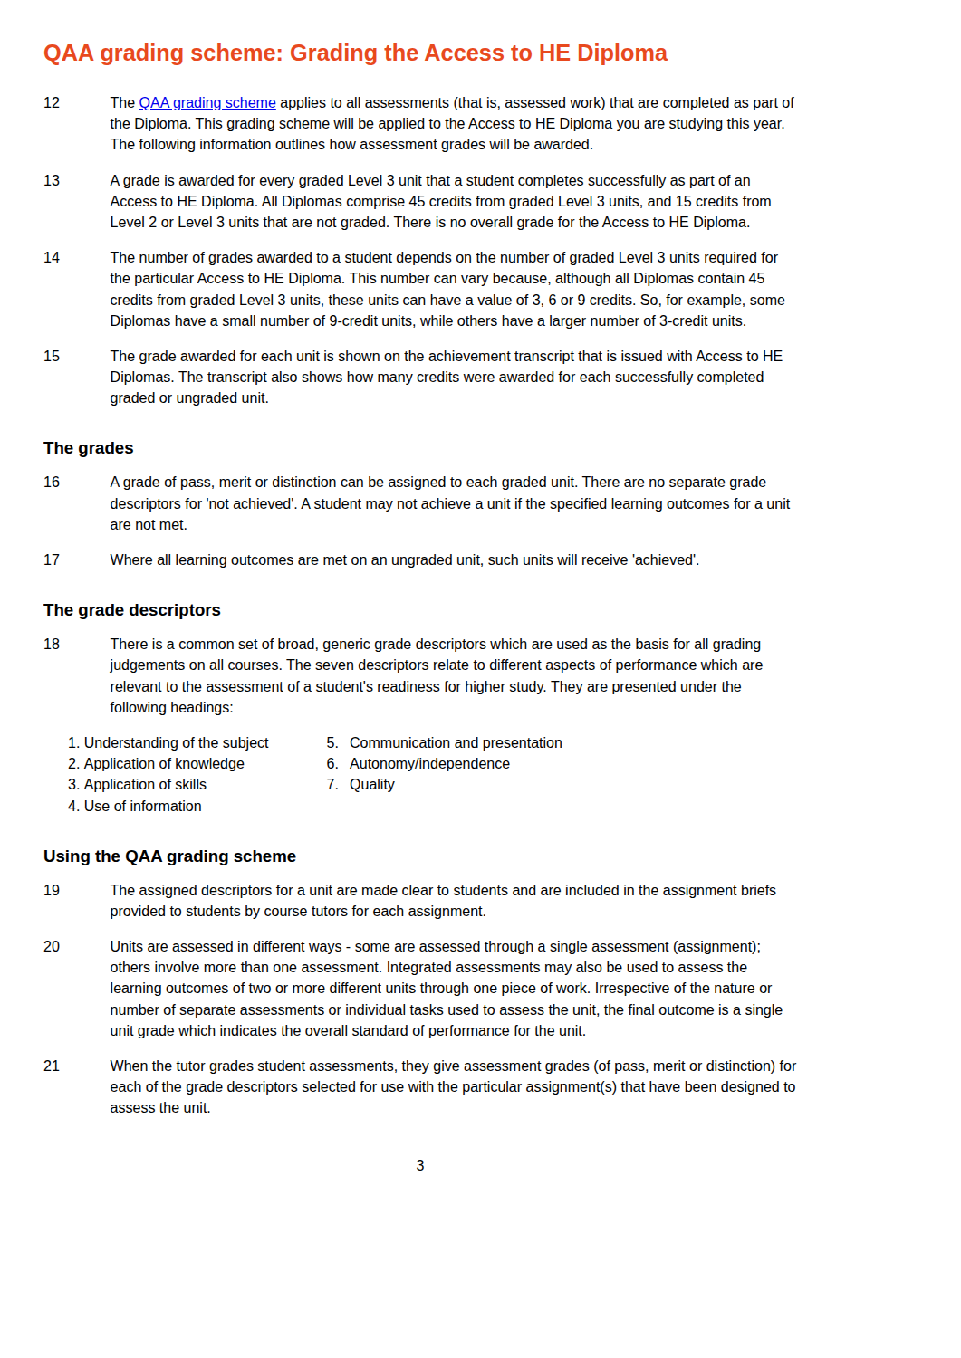QAA grading scheme: Grading the Access to HE Diploma
12
The QAA grading scheme applies to all assessments (that is, assessed work) that are completed as part of the Diploma. This grading scheme will be applied to the Access to HE Diploma you are studying this year. The following information outlines how assessment grades will be awarded.
13
A grade is awarded for every graded Level 3 unit that a student completes successfully as part of an Access to HE Diploma. All Diplomas comprise 45 credits from graded Level 3 units, and 15 credits from Level 2 or Level 3 units that are not graded. There is no overall grade for the Access to HE Diploma.
14
The number of grades awarded to a student depends on the number of graded Level 3 units required for the particular Access to HE Diploma. This number can vary because, although all Diplomas contain 45 credits from graded Level 3 units, these units can have a value of 3, 6 or 9 credits. So, for example, some Diplomas have a small number of 9-credit units, while others have a larger number of 3-credit units.
15
The grade awarded for each unit is shown on the achievement transcript that is issued with Access to HE Diplomas. The transcript also shows how many credits were awarded for each successfully completed graded or ungraded unit.
The grades
16
A grade of pass, merit or distinction can be assigned to each graded unit. There are no separate grade descriptors for 'not achieved'. A student may not achieve a unit if the specified learning outcomes for a unit are not met.
17
Where all learning outcomes are met on an ungraded unit, such units will receive 'achieved'.
The grade descriptors
18
There is a common set of broad, generic grade descriptors which are used as the basis for all grading judgements on all courses. The seven descriptors relate to different aspects of performance which are relevant to the assessment of a student's readiness for higher study. They are presented under the following headings:
Understanding of the subject
Application of knowledge
Application of skills
Use of information
Communication and presentation
Autonomy/independence
Quality
Using the QAA grading scheme
19
The assigned descriptors for a unit are made clear to students and are included in the assignment briefs provided to students by course tutors for each assignment.
20
Units are assessed in different ways - some are assessed through a single assessment (assignment); others involve more than one assessment. Integrated assessments may also be used to assess the learning outcomes of two or more different units through one piece of work. Irrespective of the nature or number of separate assessments or individual tasks used to assess the unit, the final outcome is a single unit grade which indicates the overall standard of performance for the unit.
21
When the tutor grades student assessments, they give assessment grades (of pass, merit or distinction) for each of the grade descriptors selected for use with the particular assignment(s) that have been designed to assess the unit.
3